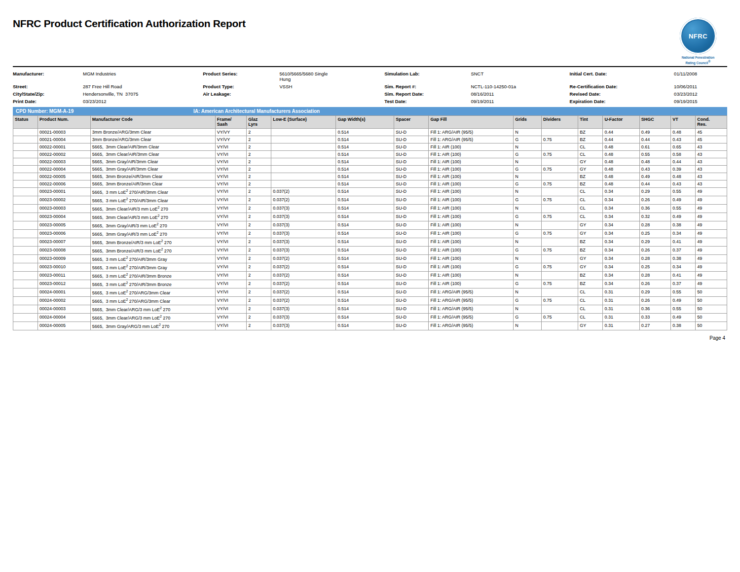NFRC Product Certification Authorization Report
National Fenestration
Rating Council®
| Manufacturer: | MGM Industries | Product Series: | 5610/5665/5680 Single Hung | Simulation Lab: | SNCT | Initial Cert. Date: | 01/11/2008 |
| Street: | 287 Free Hill Road | Product Type: | VSSH | Sim. Report #: | NCTL-110-14250-01a | Re-Certification Date: | 10/06/2011 |
| City/State/Zip: | Hendersonville, TN 37075 | Air Leakage: | | Sim. Report Date: | 08/16/2011 | Revised Date: | 03/23/2012 |
| Print Date: | 03/23/2012 | | | Test Date: | 09/19/2011 | Expiration Date: | 09/19/2015 |
CPD Number: MGM-A-19 IA: American Architectural Manufacturers Association
| Status | Product Num. | Manufacturer Code | Frame/ Sash | Glaz Lyrs | Low-E (Surface) | Gap Width(s) | Spacer | Gap Fill | Grids | Dividers | Tint | U-Factor | SHGC | VT | Cond. Res. |
| --- | --- | --- | --- | --- | --- | --- | --- | --- | --- | --- | --- | --- | --- | --- | --- |
| | 00021-00003 | 3mm Bronze/ARG/3mm Clear | VY/VY | 2 | | 0.514 | SU-D | Fill 1: ARG/AIR (95/5) | N | | BZ | 0.44 | 0.49 | 0.48 | 45 |
| | 00021-00004 | 3mm Bronze/ARG/3mm Clear | VY/VY | 2 | | 0.514 | SU-D | Fill 1: ARG/AIR (95/5) | G | 0.75 | BZ | 0.44 | 0.44 | 0.43 | 45 |
| | 00022-00001 | 5665, 3mm Clear/AIR/3mm Clear | VY/VI | 2 | | 0.514 | SU-D | Fill 1: AIR (100) | N | | CL | 0.48 | 0.61 | 0.65 | 43 |
| | 00022-00002 | 5665, 3mm Clear/AIR/3mm Clear | VY/VI | 2 | | 0.514 | SU-D | Fill 1: AIR (100) | G | 0.75 | CL | 0.48 | 0.55 | 0.58 | 43 |
| | 00022-00003 | 5665, 3mm Gray/AIR/3mm Clear | VY/VI | 2 | | 0.514 | SU-D | Fill 1: AIR (100) | N | | GY | 0.48 | 0.48 | 0.44 | 43 |
| | 00022-00004 | 5665, 3mm Gray/AIR/3mm Clear | VY/VI | 2 | | 0.514 | SU-D | Fill 1: AIR (100) | G | 0.75 | GY | 0.48 | 0.43 | 0.39 | 43 |
| | 00022-00005 | 5665, 3mm Bronze/AIR/3mm Clear | VY/VI | 2 | | 0.514 | SU-D | Fill 1: AIR (100) | N | | BZ | 0.48 | 0.49 | 0.48 | 43 |
| | 00022-00006 | 5665, 3mm Bronze/AIR/3mm Clear | VY/VI | 2 | | 0.514 | SU-D | Fill 1: AIR (100) | G | 0.75 | BZ | 0.48 | 0.44 | 0.43 | 43 |
| | 00023-00001 | 5665, 3 mm LoE 2 270/AIR/3mm Clear | VY/VI | 2 | 0.037(2) | 0.514 | SU-D | Fill 1: AIR (100) | N | | CL | 0.34 | 0.29 | 0.55 | 49 |
| | 00023-00002 | 5665, 3 mm LoE 2 270/AIR/3mm Clear | VY/VI | 2 | 0.037(2) | 0.514 | SU-D | Fill 1: AIR (100) | G | 0.75 | CL | 0.34 | 0.26 | 0.49 | 49 |
| | 00023-00003 | 5665, 3mm Clear/AIR/3 mm LoE 2 270 | VY/VI | 2 | 0.037(3) | 0.514 | SU-D | Fill 1: AIR (100) | N | | CL | 0.34 | 0.36 | 0.55 | 49 |
| | 00023-00004 | 5665, 3mm Clear/AIR/3 mm LoE 2 270 | VY/VI | 2 | 0.037(3) | 0.514 | SU-D | Fill 1: AIR (100) | G | 0.75 | CL | 0.34 | 0.32 | 0.49 | 49 |
| | 00023-00005 | 5665, 3mm Gray/AIR/3 mm LoE 2 270 | VY/VI | 2 | 0.037(3) | 0.514 | SU-D | Fill 1: AIR (100) | N | | GY | 0.34 | 0.28 | 0.38 | 49 |
| | 00023-00006 | 5665, 3mm Gray/AIR/3 mm LoE 2 270 | VY/VI | 2 | 0.037(3) | 0.514 | SU-D | Fill 1: AIR (100) | G | 0.75 | GY | 0.34 | 0.25 | 0.34 | 49 |
| | 00023-00007 | 5665, 3mm Bronze/AIR/3 mm LoE 2 270 | VY/VI | 2 | 0.037(3) | 0.514 | SU-D | Fill 1: AIR (100) | N | | BZ | 0.34 | 0.29 | 0.41 | 49 |
| | 00023-00008 | 5665, 3mm Bronze/AIR/3 mm LoE 2 270 | VY/VI | 2 | 0.037(3) | 0.514 | SU-D | Fill 1: AIR (100) | G | 0.75 | BZ | 0.34 | 0.26 | 0.37 | 49 |
| | 00023-00009 | 5665, 3 mm LoE 2 270/AIR/3mm Gray | VY/VI | 2 | 0.037(2) | 0.514 | SU-D | Fill 1: AIR (100) | N | | GY | 0.34 | 0.28 | 0.38 | 49 |
| | 00023-00010 | 5665, 3 mm LoE 2 270/AIR/3mm Gray | VY/VI | 2 | 0.037(2) | 0.514 | SU-D | Fill 1: AIR (100) | G | 0.75 | GY | 0.34 | 0.25 | 0.34 | 49 |
| | 00023-00011 | 5665, 3 mm LoE 2 270/AIR/3mm Bronze | VY/VI | 2 | 0.037(2) | 0.514 | SU-D | Fill 1: AIR (100) | N | | BZ | 0.34 | 0.28 | 0.41 | 49 |
| | 00023-00012 | 5665, 3 mm LoE 2 270/AIR/3mm Bronze | VY/VI | 2 | 0.037(2) | 0.514 | SU-D | Fill 1: AIR (100) | G | 0.75 | BZ | 0.34 | 0.26 | 0.37 | 49 |
| | 00024-00001 | 5665, 3 mm LoE 2 270/ARG/3mm Clear | VY/VI | 2 | 0.037(2) | 0.514 | SU-D | Fill 1: ARG/AIR (95/5) | N | | CL | 0.31 | 0.29 | 0.55 | 50 |
| | 00024-00002 | 5665, 3 mm LoE 2 270/ARG/3mm Clear | VY/VI | 2 | 0.037(2) | 0.514 | SU-D | Fill 1: ARG/AIR (95/5) | G | 0.75 | CL | 0.31 | 0.26 | 0.49 | 50 |
| | 00024-00003 | 5665, 3mm Clear/ARG/3 mm LoE 2 270 | VY/VI | 2 | 0.037(3) | 0.514 | SU-D | Fill 1: ARG/AIR (95/5) | N | | CL | 0.31 | 0.36 | 0.55 | 50 |
| | 00024-00004 | 5665, 3mm Clear/ARG/3 mm LoE 2 270 | VY/VI | 2 | 0.037(3) | 0.514 | SU-D | Fill 1: ARG/AIR (95/5) | G | 0.75 | CL | 0.31 | 0.33 | 0.49 | 50 |
| | 00024-00005 | 5665, 3mm Gray/ARG/3 mm LoE 2 270 | VY/VI | 2 | 0.037(3) | 0.514 | SU-D | Fill 1: ARG/AIR (95/5) | N | | GY | 0.31 | 0.27 | 0.38 | 50 |
Page 4